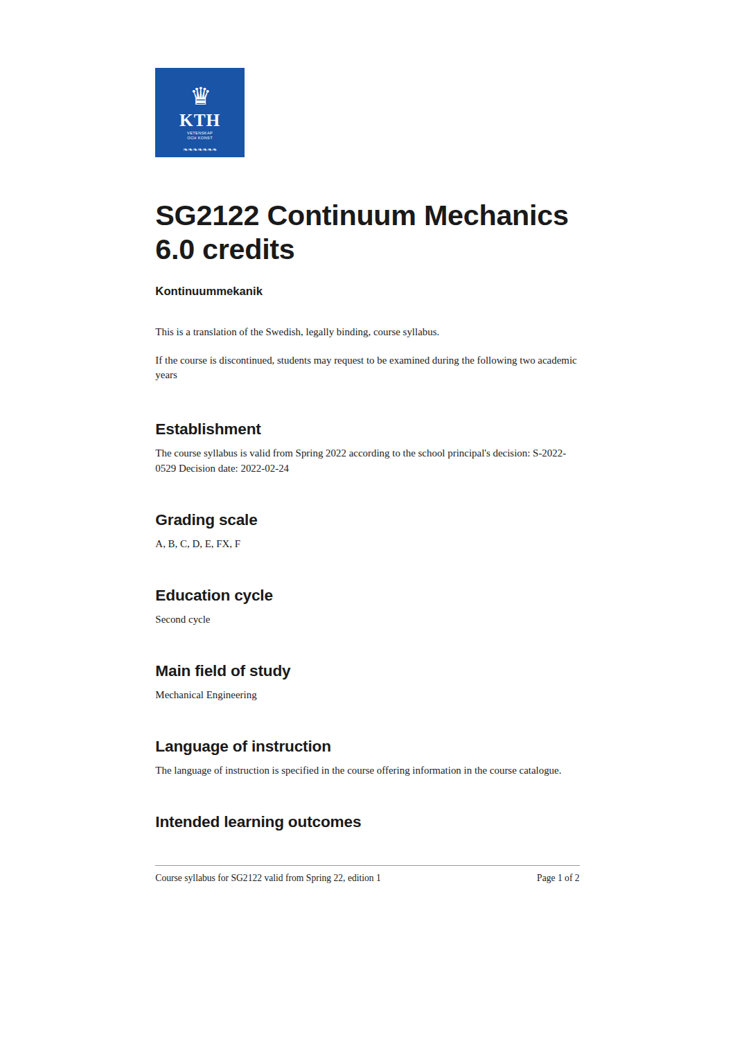♛
KTH
Vetenskap
och konst
❧❧❧❧❧❧❧
SG2122 Continuum Mechanics 6.0 credits
Kontinuummekanik
This is a translation of the Swedish, legally binding, course syllabus.
If the course is discontinued, students may request to be examined during the following two academic years
Establishment
The course syllabus is valid from Spring 2022 according to the school principal's decision: S-2022-0529 Decision date: 2022-02-24
Grading scale
A, B, C, D, E, FX, F
Education cycle
Second cycle
Main field of study
Mechanical Engineering
Language of instruction
The language of instruction is specified in the course offering information in the course catalogue.
Intended learning outcomes
Course syllabus for SG2122 valid from Spring 22, edition 1
Page 1 of 2